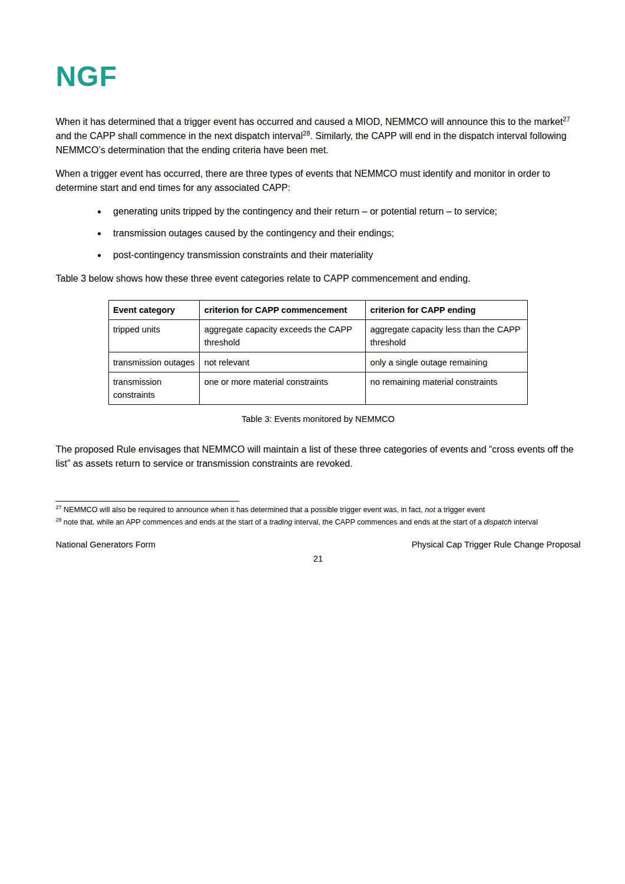NGF
When it has determined that a trigger event has occurred and caused a MIOD, NEMMCO will announce this to the market27 and the CAPP shall commence in the next dispatch interval28. Similarly, the CAPP will end in the dispatch interval following NEMMCO’s determination that the ending criteria have been met.
When a trigger event has occurred, there are three types of events that NEMMCO must identify and monitor in order to determine start and end times for any associated CAPP:
generating units tripped by the contingency and their return – or potential return – to service;
transmission outages caused by the contingency and their endings;
post-contingency transmission constraints and their materiality
Table 3 below shows how these three event categories relate to CAPP commencement and ending.
| Event category | criterion for CAPP commencement | criterion for CAPP ending |
| --- | --- | --- |
| tripped units | aggregate capacity exceeds the CAPP threshold | aggregate capacity less than the CAPP threshold |
| transmission outages | not relevant | only a single outage remaining |
| transmission constraints | one or more material constraints | no remaining material constraints |
Table 3: Events monitored by NEMMCO
The proposed Rule envisages that NEMMCO will maintain a list of these three categories of events and “cross events off the list” as assets return to service or transmission constraints are revoked.
27 NEMMCO will also be required to announce when it has determined that a possible trigger event was, in fact, not a trigger event
28 note that, while an APP commences and ends at the start of a trading interval, the CAPP commences and ends at the start of a dispatch interval
National Generators Form Physical Cap Trigger Rule Change Proposal
21